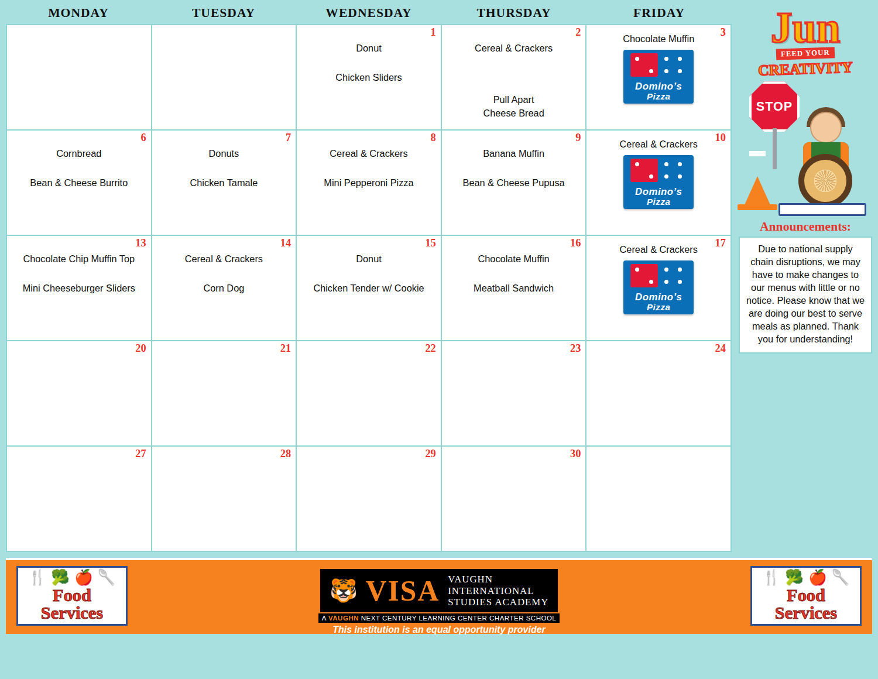MONDAY
TUESDAY
WEDNESDAY
THURSDAY
FRIDAY
| | | 1 Donut Chicken Sliders | 2 Cereal & Crackers Pull Apart Cheese Bread | 3 Chocolate Muffin Domino’s Pizza |
| 6 Cornbread Bean & Cheese Burrito | 7 Donuts Chicken Tamale | 8 Cereal & Crackers Mini Pepperoni Pizza | 9 Banana Muffin Bean & Cheese Pupusa | 10 Cereal & Crackers Domino’s Pizza |
| 13 Chocolate Chip Muffin Top Mini Cheeseburger Sliders | 14 Cereal & Crackers Corn Dog | 15 Donut Chicken Tender w/ Cookie | 16 Chocolate Muffin Meatball Sandwich | 17 Cereal & Crackers Domino’s Pizza |
| 20 | 21 | 22 | 23 | 24 |
| 27 | 28 | 29 | 30 | |
Jun
FEED YOUR
CREATIVITY
STOP
Announcements:
Due to national supply chain disruptions, we may have to make changes to our menus with little or no notice. Please know that we are doing our best to serve meals as planned. Thank you for understanding!
🍴 🥦 🍎 🥄
Food
Services
🐯
VISA
Vaughn
International
Studies Academy
A VAUGHN NEXT CENTURY LEARNING CENTER CHARTER SCHOOL
🍴 🥦 🍎 🥄
Food
Services
This institution is an equal opportunity provider